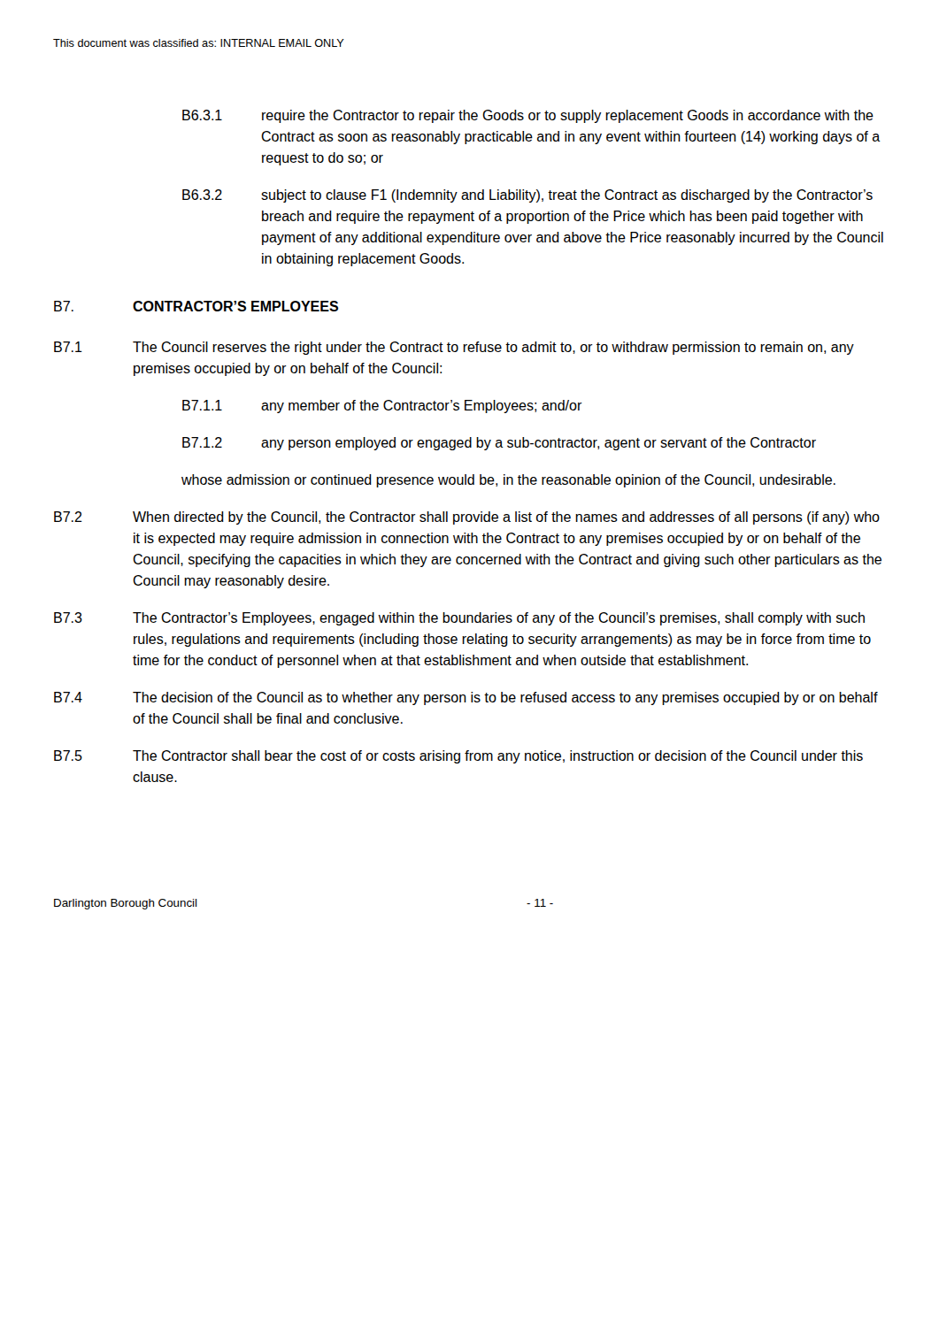This document was classified as: INTERNAL EMAIL ONLY
B6.3.1
require the Contractor to repair the Goods or to supply replacement Goods in accordance with the Contract as soon as reasonably practicable and in any event within fourteen (14) working days of a request to do so; or
B6.3.2
subject to clause F1 (Indemnity and Liability), treat the Contract as discharged by the Contractor’s breach and require the repayment of a proportion of the Price which has been paid together with payment of any additional expenditure over and above the Price reasonably incurred by the Council in obtaining replacement Goods.
B7.
CONTRACTOR’S EMPLOYEES
B7.1
The Council reserves the right under the Contract to refuse to admit to, or to withdraw permission to remain on, any premises occupied by or on behalf of the Council:
B7.1.1
any member of the Contractor’s Employees; and/or
B7.1.2
any person employed or engaged by a sub-contractor, agent or servant of the Contractor
whose admission or continued presence would be, in the reasonable opinion of the Council, undesirable.
B7.2
When directed by the Council, the Contractor shall provide a list of the names and addresses of all persons (if any) who it is expected may require admission in connection with the Contract to any premises occupied by or on behalf of the Council, specifying the capacities in which they are concerned with the Contract and giving such other particulars as the Council may reasonably desire.
B7.3
The Contractor’s Employees, engaged within the boundaries of any of the Council’s premises, shall comply with such rules, regulations and requirements (including those relating to security arrangements) as may be in force from time to time for the conduct of personnel when at that establishment and when outside that establishment.
B7.4
The decision of the Council as to whether any person is to be refused access to any premises occupied by or on behalf of the Council shall be final and conclusive.
B7.5
The Contractor shall bear the cost of or costs arising from any notice, instruction or decision of the Council under this clause.
Darlington Borough Council
- 11 -